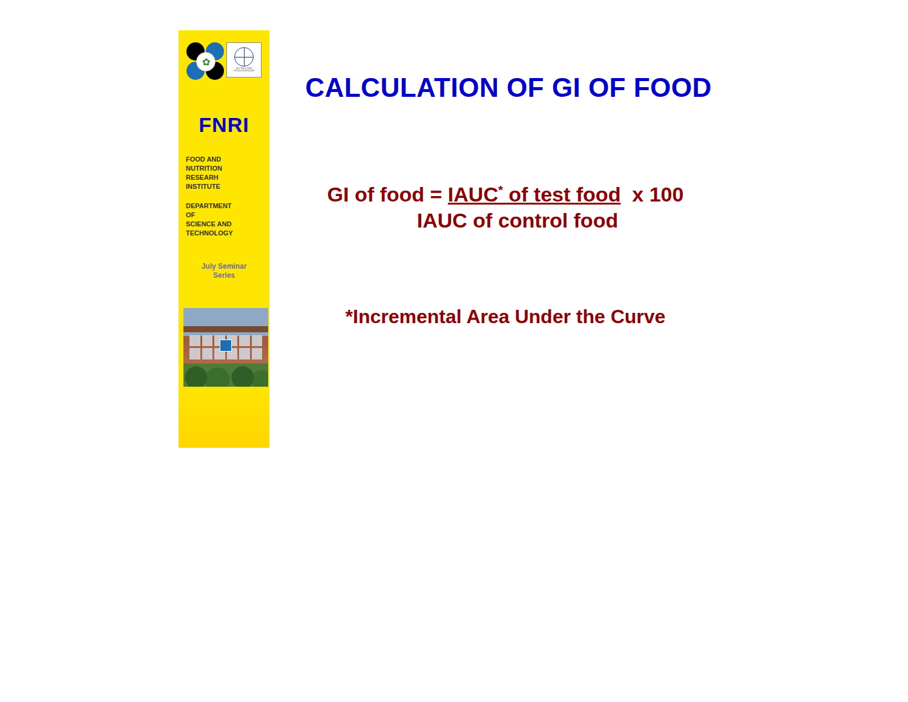✿
ISO 9001:2008
CIP/4217/09/02/629
FNRI
FOOD AND
NUTRITION
RESEARH
INSTITUTE
DEPARTMENT
OF
SCIENCE AND
TECHNOLOGY
July Seminar
Series
CALCULATION OF GI OF FOOD
GI of food = IAUC* of test food x 100 IAUC of control food
*Incremental Area Under the Curve